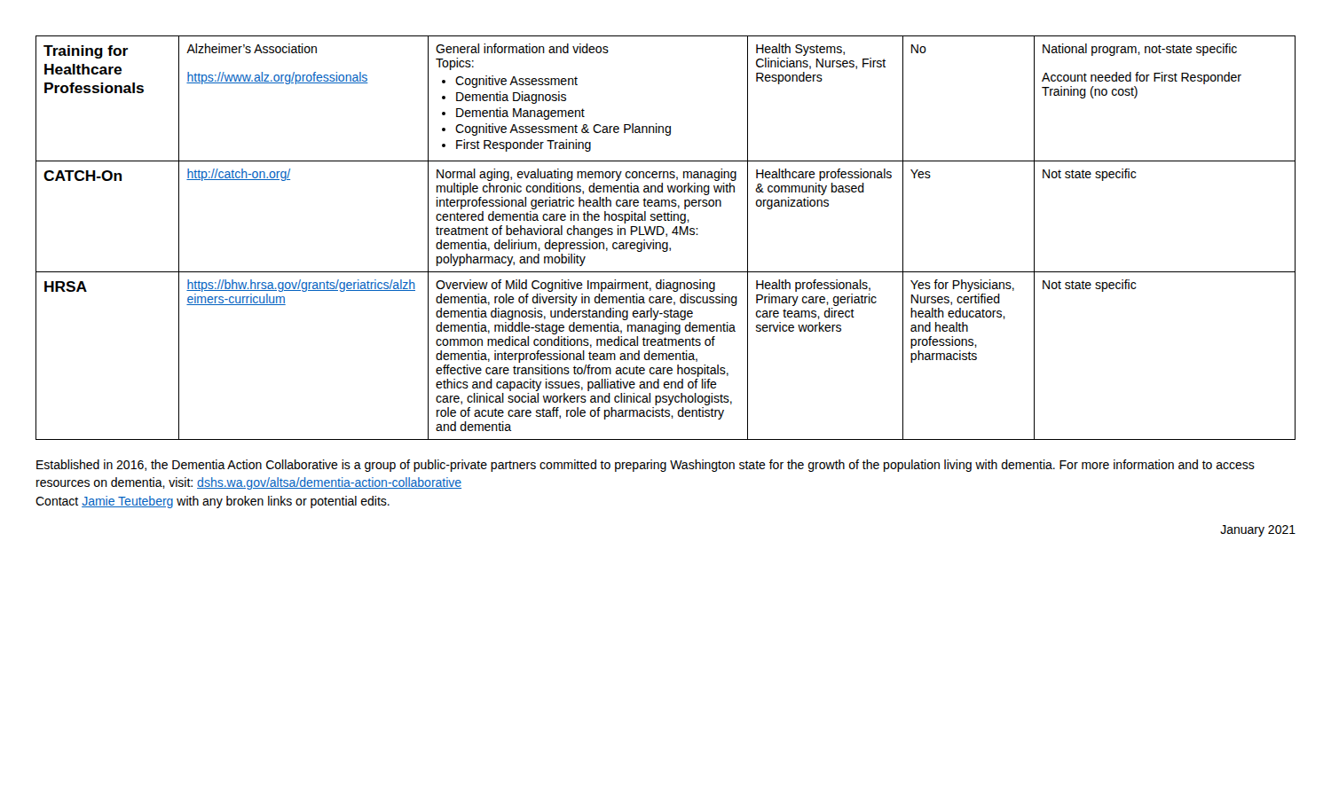| Training for Healthcare Professionals | Alzheimer’s Association https://www.alz.org/professionals | General information and videos Topics: Cognitive Assessment Dementia Diagnosis Dementia Management Cognitive Assessment & Care Planning First Responder Training | Health Systems, Clinicians, Nurses, First Responders | No | National program, not-state specific Account needed for First Responder Training (no cost) |
| CATCH-On | http://catch-on.org/ | Normal aging, evaluating memory concerns, managing multiple chronic conditions, dementia and working with interprofessional geriatric health care teams, person centered dementia care in the hospital setting, treatment of behavioral changes in PLWD, 4Ms: dementia, delirium, depression, caregiving, polypharmacy, and mobility | Healthcare professionals & community based organizations | Yes | Not state specific |
| HRSA | https://bhw.hrsa.gov/grants/geriatrics/alzheimers-curriculum | Overview of Mild Cognitive Impairment, diagnosing dementia, role of diversity in dementia care, discussing dementia diagnosis, understanding early-stage dementia, middle-stage dementia, managing dementia common medical conditions, medical treatments of dementia, interprofessional team and dementia, effective care transitions to/from acute care hospitals, ethics and capacity issues, palliative and end of life care, clinical social workers and clinical psychologists, role of acute care staff, role of pharmacists, dentistry and dementia | Health professionals, Primary care, geriatric care teams, direct service workers | Yes for Physicians, Nurses, certified health educators, and health professions, pharmacists | Not state specific |
Established in 2016, the Dementia Action Collaborative is a group of public-private partners committed to preparing Washington state for the growth of the population living with dementia. For more information and to access resources on dementia, visit: dshs.wa.gov/altsa/dementia-action-collaborative
Contact Jamie Teuteberg with any broken links or potential edits.
January 2021